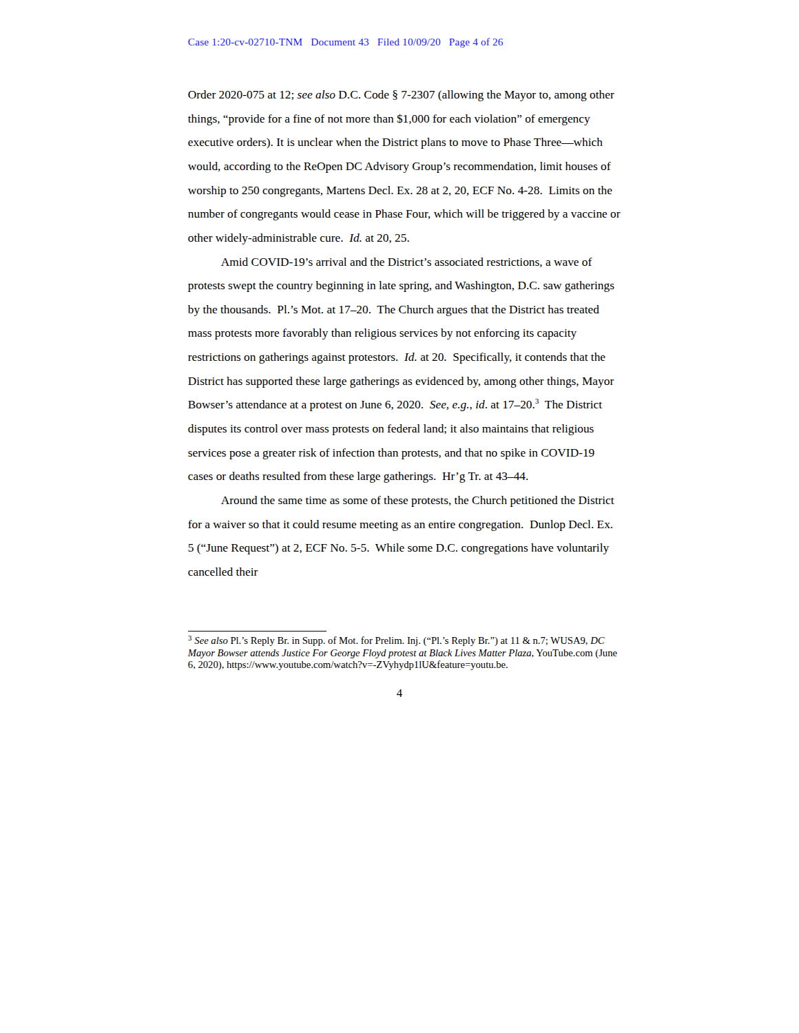Case 1:20-cv-02710-TNM Document 43 Filed 10/09/20 Page 4 of 26
Order 2020-075 at 12; see also D.C. Code § 7-2307 (allowing the Mayor to, among other things, “provide for a fine of not more than $1,000 for each violation” of emergency executive orders). It is unclear when the District plans to move to Phase Three—which would, according to the ReOpen DC Advisory Group’s recommendation, limit houses of worship to 250 congregants, Martens Decl. Ex. 28 at 2, 20, ECF No. 4-28. Limits on the number of congregants would cease in Phase Four, which will be triggered by a vaccine or other widely-administrable cure. Id. at 20, 25.
Amid COVID-19’s arrival and the District’s associated restrictions, a wave of protests swept the country beginning in late spring, and Washington, D.C. saw gatherings by the thousands. Pl.’s Mot. at 17–20. The Church argues that the District has treated mass protests more favorably than religious services by not enforcing its capacity restrictions on gatherings against protestors. Id. at 20. Specifically, it contends that the District has supported these large gatherings as evidenced by, among other things, Mayor Bowser’s attendance at a protest on June 6, 2020. See, e.g., id. at 17–20.3 The District disputes its control over mass protests on federal land; it also maintains that religious services pose a greater risk of infection than protests, and that no spike in COVID-19 cases or deaths resulted from these large gatherings. Hr’g Tr. at 43–44.
Around the same time as some of these protests, the Church petitioned the District for a waiver so that it could resume meeting as an entire congregation. Dunlop Decl. Ex. 5 (“June Request”) at 2, ECF No. 5-5. While some D.C. congregations have voluntarily cancelled their
3See also Pl.’s Reply Br. in Supp. of Mot. for Prelim. Inj. (“Pl.’s Reply Br.”) at 11 & n.7; WUSA9, DC Mayor Bowser attends Justice For George Floyd protest at Black Lives Matter Plaza, YouTube.com (June 6, 2020), https://www.youtube.com/watch?v=-ZVyhydp1lU&feature=youtu.be.
4